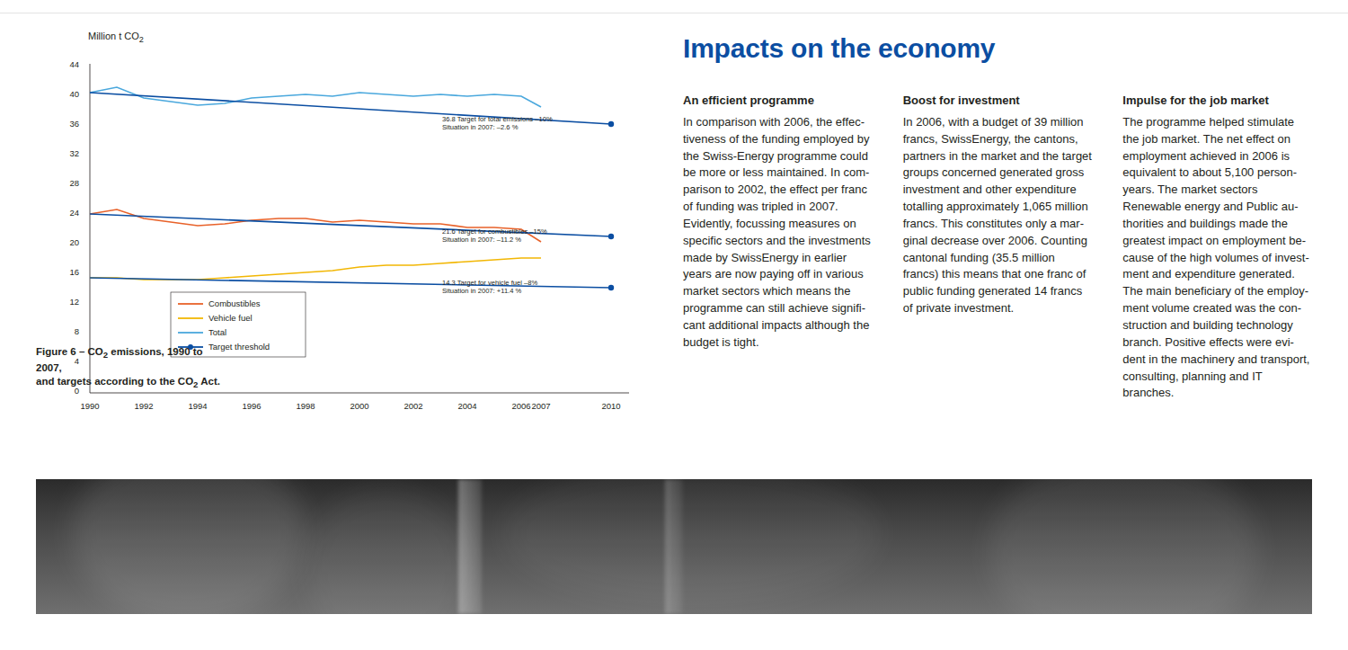Million t CO2
44 40 36 32 28 24 20 16 12 8 4 0 1990 1992 1994 1996 1998 2000 2002 2004 2006 2007 2010 36.8 Target for total emissions –10% Situation in 2007: –2.6 % 21.6 Target for combustibles –15% Situation in 2007: –11.2 % 14.3 Target for vehicle fuel –8% Situation in 2007: +11.4 % Combustibles Vehicle fuel Total Target threshold
Figure 6 – CO2 emissions, 1990 to 2007,
and targets according to the CO2 Act.
Impacts on the economy
An efficient programme
In comparison with 2006, the effectiveness of the funding employed by the Swiss‑Energy programme could be more or less maintained. In comparison to 2002, the effect per franc of funding was tripled in 2007. Evidently, focussing measures on specific sectors and the investments made by SwissEnergy in earlier years are now paying off in various market sectors which means the programme can still achieve significant additional impacts although the budget is tight.
Boost for investment
In 2006, with a budget of 39 million francs, SwissEnergy, the cantons, partners in the market and the target groups concerned generated gross investment and other expenditure totalling approximately 1,065 million francs. This constitutes only a marginal decrease over 2006. Counting cantonal funding (35.5 million francs) this means that one franc of public funding generated 14 francs of private investment.
Impulse for the job market
The programme helped stimulate the job market. The net effect on employment achieved in 2006 is equivalent to about 5,100 person-years. The market sectors Renewable energy and Public authorities and buildings made the greatest impact on employment because of the high volumes of investment and expenditure generated. The main beneficiary of the employment volume created was the construction and building technology branch. Positive effects were evident in the machinery and transport, consulting, planning and IT branches.